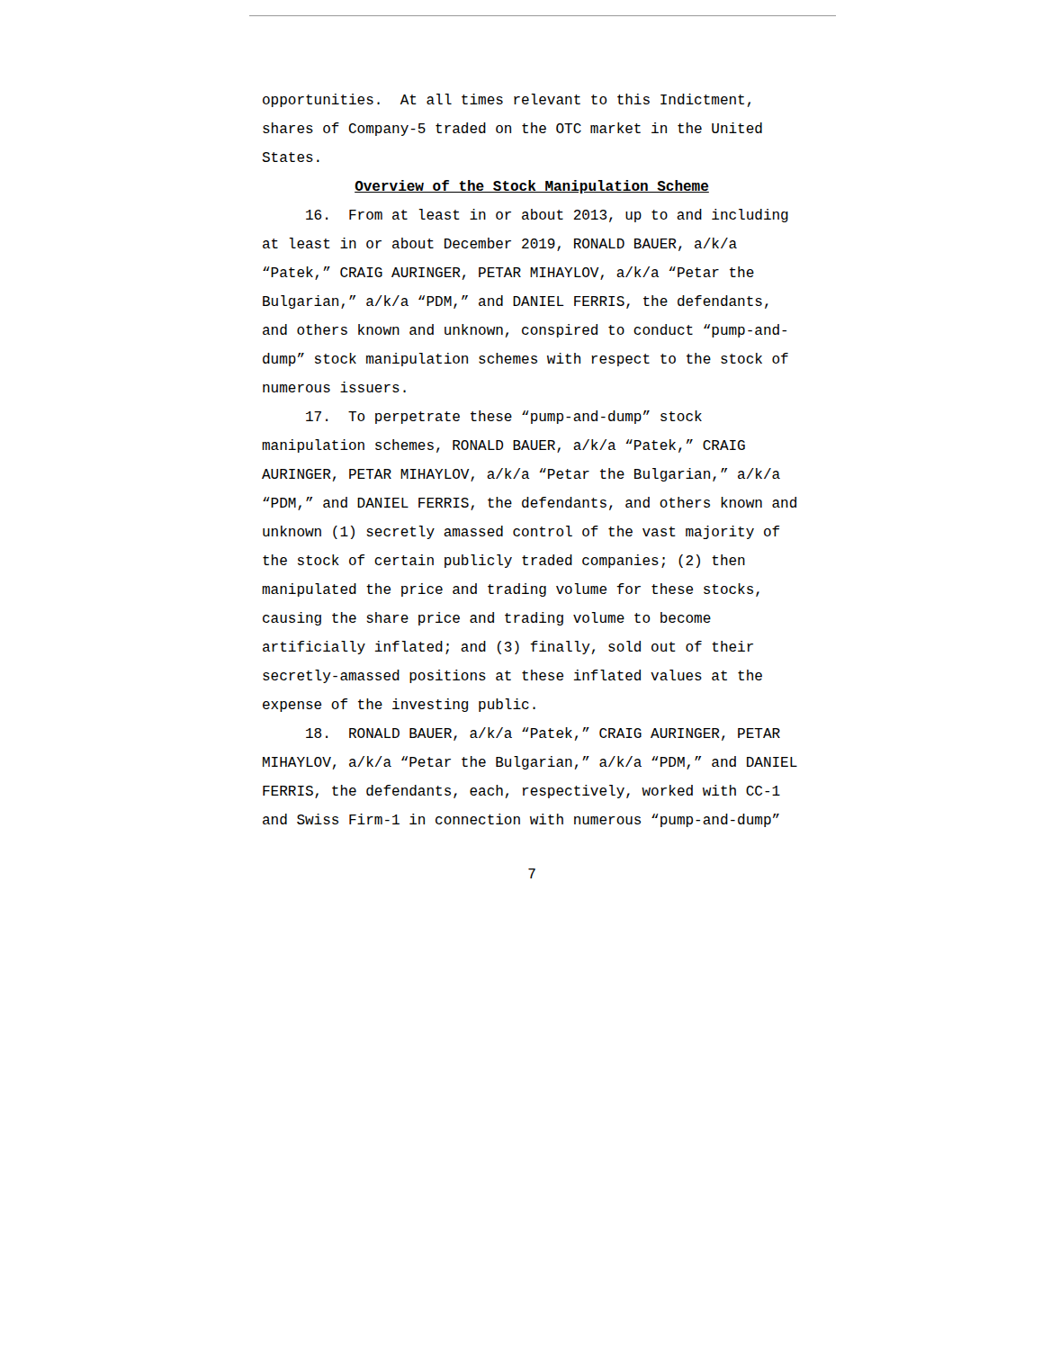opportunities. At all times relevant to this Indictment, shares of Company-5 traded on the OTC market in the United States.
Overview of the Stock Manipulation Scheme
16. From at least in or about 2013, up to and including at least in or about December 2019, RONALD BAUER, a/k/a “Patek,” CRAIG AURINGER, PETAR MIHAYLOV, a/k/a “Petar the Bulgarian,” a/k/a “PDM,” and DANIEL FERRIS, the defendants, and others known and unknown, conspired to conduct “pump-and-dump” stock manipulation schemes with respect to the stock of numerous issuers.
17. To perpetrate these “pump-and-dump” stock manipulation schemes, RONALD BAUER, a/k/a “Patek,” CRAIG AURINGER, PETAR MIHAYLOV, a/k/a “Petar the Bulgarian,” a/k/a “PDM,” and DANIEL FERRIS, the defendants, and others known and unknown (1) secretly amassed control of the vast majority of the stock of certain publicly traded companies; (2) then manipulated the price and trading volume for these stocks, causing the share price and trading volume to become artificially inflated; and (3) finally, sold out of their secretly-amassed positions at these inflated values at the expense of the investing public.
18. RONALD BAUER, a/k/a “Patek,” CRAIG AURINGER, PETAR MIHAYLOV, a/k/a “Petar the Bulgarian,” a/k/a “PDM,” and DANIEL FERRIS, the defendants, each, respectively, worked with CC-1 and Swiss Firm-1 in connection with numerous “pump-and-dump”
7